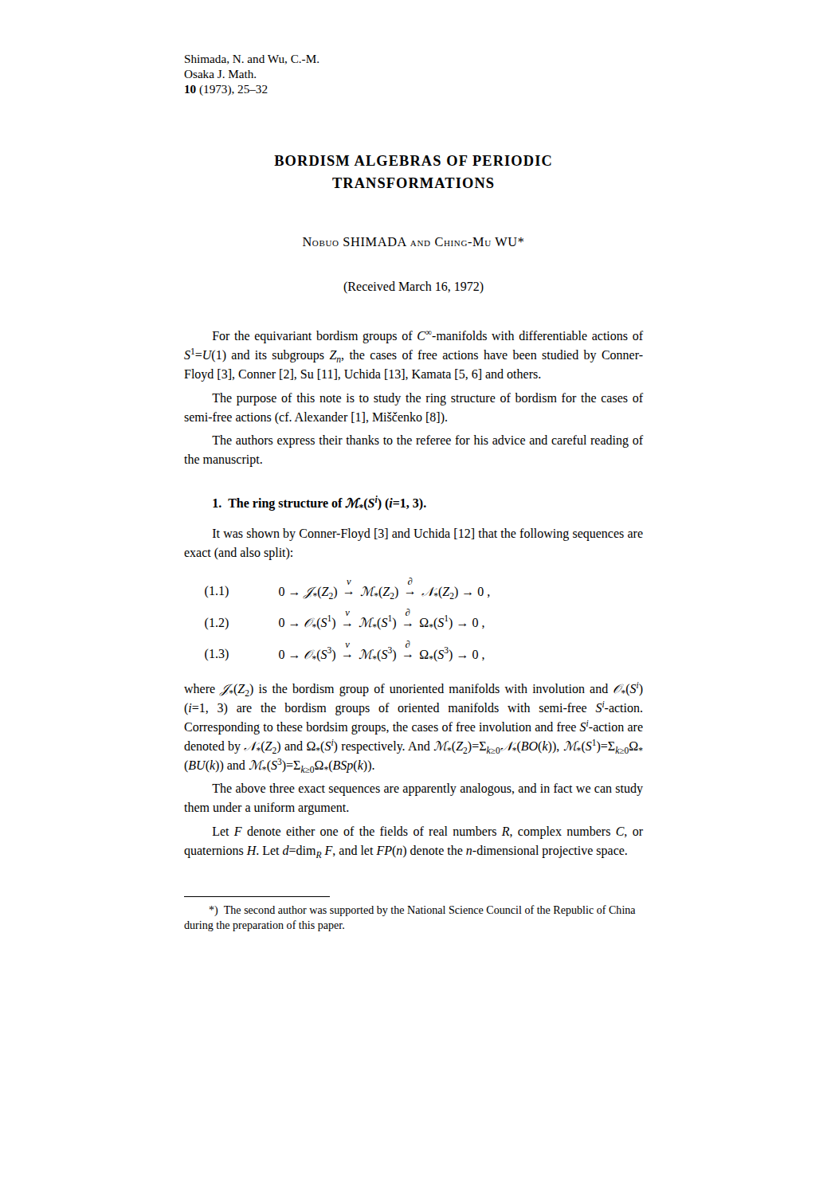Shimada, N. and Wu, C.-M.
Osaka J. Math.
10 (1973), 25–32
BORDISM ALGEBRAS OF PERIODIC
TRANSFORMATIONS
Nobuo SHIMADA and Ching-Mu WU*
(Received March 16, 1972)
For the equivariant bordism groups of C∞-manifolds with differentiable actions of S1=U(1) and its subgroups Zn, the cases of free actions have been studied by Conner-Floyd [3], Conner [2], Su [11], Uchida [13], Kamata [5, 6] and others.
The purpose of this note is to study the ring structure of bordism for the cases of semi-free actions (cf. Alexander [1], Miščenko [8]).
The authors express their thanks to the referee for his advice and careful reading of the manuscript.
1. The ring structure of ℳ*(Si) (i=1, 3).
It was shown by Conner-Floyd [3] and Uchida [12] that the following sequences are exact (and also split):
(1.1)
0 → 𝒥*(Z2) ν→ ℳ*(Z2) ∂→ 𝒩*(Z2) → 0 ,
(1.2)
0 → 𝒪*(S1) ν→ ℳ*(S1) ∂→ Ω*(S1) → 0 ,
(1.3)
0 → 𝒪*(S3) ν→ ℳ*(S3) ∂→ Ω*(S3) → 0 ,
where 𝒥*(Z2) is the bordism group of unoriented manifolds with involution and 𝒪*(Si) (i=1, 3) are the bordism groups of oriented manifolds with semi-free Si-action. Corresponding to these bordsim groups, the cases of free involution and free Si-action are denoted by 𝒩*(Z2) and Ω*(Si) respectively. And ℳ*(Z2)=Σk≥0𝒩*(BO(k)), ℳ*(S1)=Σk≥0Ω*(BU(k)) and ℳ*(S3)=Σk≥0Ω*(BSp(k)).
The above three exact sequences are apparently analogous, and in fact we can study them under a uniform argument.
Let F denote either one of the fields of real numbers R, complex numbers C, or quaternions H. Let d=dimR F, and let FP(n) denote the n-dimensional projective space.
*) The second author was supported by the National Science Council of the Republic of China during the preparation of this paper.